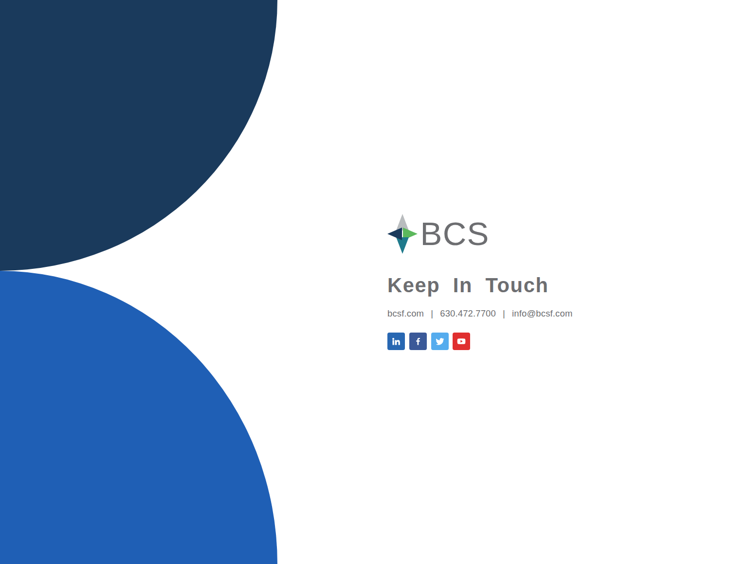BCS
Keep In Touch
bcsf.com | 630.472.7700 | info@bcsf.com